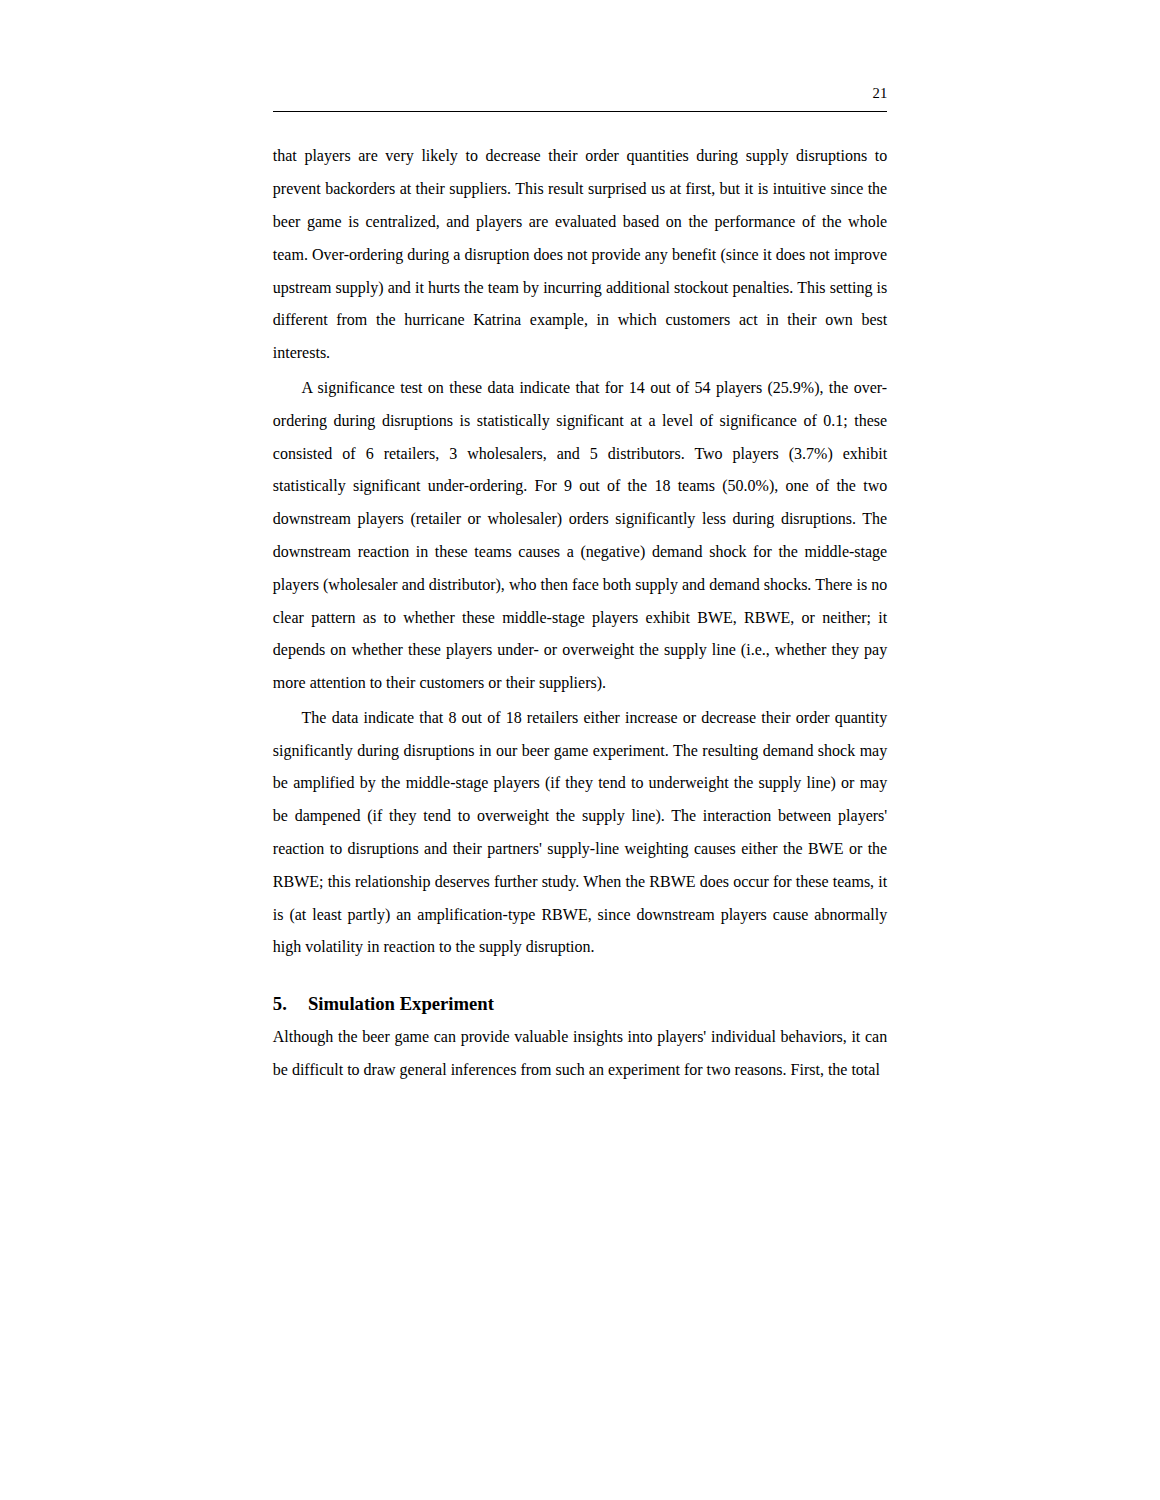21
that players are very likely to decrease their order quantities during supply disruptions to prevent backorders at their suppliers. This result surprised us at first, but it is intuitive since the beer game is centralized, and players are evaluated based on the performance of the whole team. Over-ordering during a disruption does not provide any benefit (since it does not improve upstream supply) and it hurts the team by incurring additional stockout penalties. This setting is different from the hurricane Katrina example, in which customers act in their own best interests.
A significance test on these data indicate that for 14 out of 54 players (25.9%), the over-ordering during disruptions is statistically significant at a level of significance of 0.1; these consisted of 6 retailers, 3 wholesalers, and 5 distributors. Two players (3.7%) exhibit statistically significant under-ordering. For 9 out of the 18 teams (50.0%), one of the two downstream players (retailer or wholesaler) orders significantly less during disruptions. The downstream reaction in these teams causes a (negative) demand shock for the middle-stage players (wholesaler and distributor), who then face both supply and demand shocks. There is no clear pattern as to whether these middle-stage players exhibit BWE, RBWE, or neither; it depends on whether these players under- or overweight the supply line (i.e., whether they pay more attention to their customers or their suppliers).
The data indicate that 8 out of 18 retailers either increase or decrease their order quantity significantly during disruptions in our beer game experiment. The resulting demand shock may be amplified by the middle-stage players (if they tend to underweight the supply line) or may be dampened (if they tend to overweight the supply line). The interaction between players' reaction to disruptions and their partners' supply-line weighting causes either the BWE or the RBWE; this relationship deserves further study. When the RBWE does occur for these teams, it is (at least partly) an amplification-type RBWE, since downstream players cause abnormally high volatility in reaction to the supply disruption.
5. Simulation Experiment
Although the beer game can provide valuable insights into players' individual behaviors, it can be difficult to draw general inferences from such an experiment for two reasons. First, the total